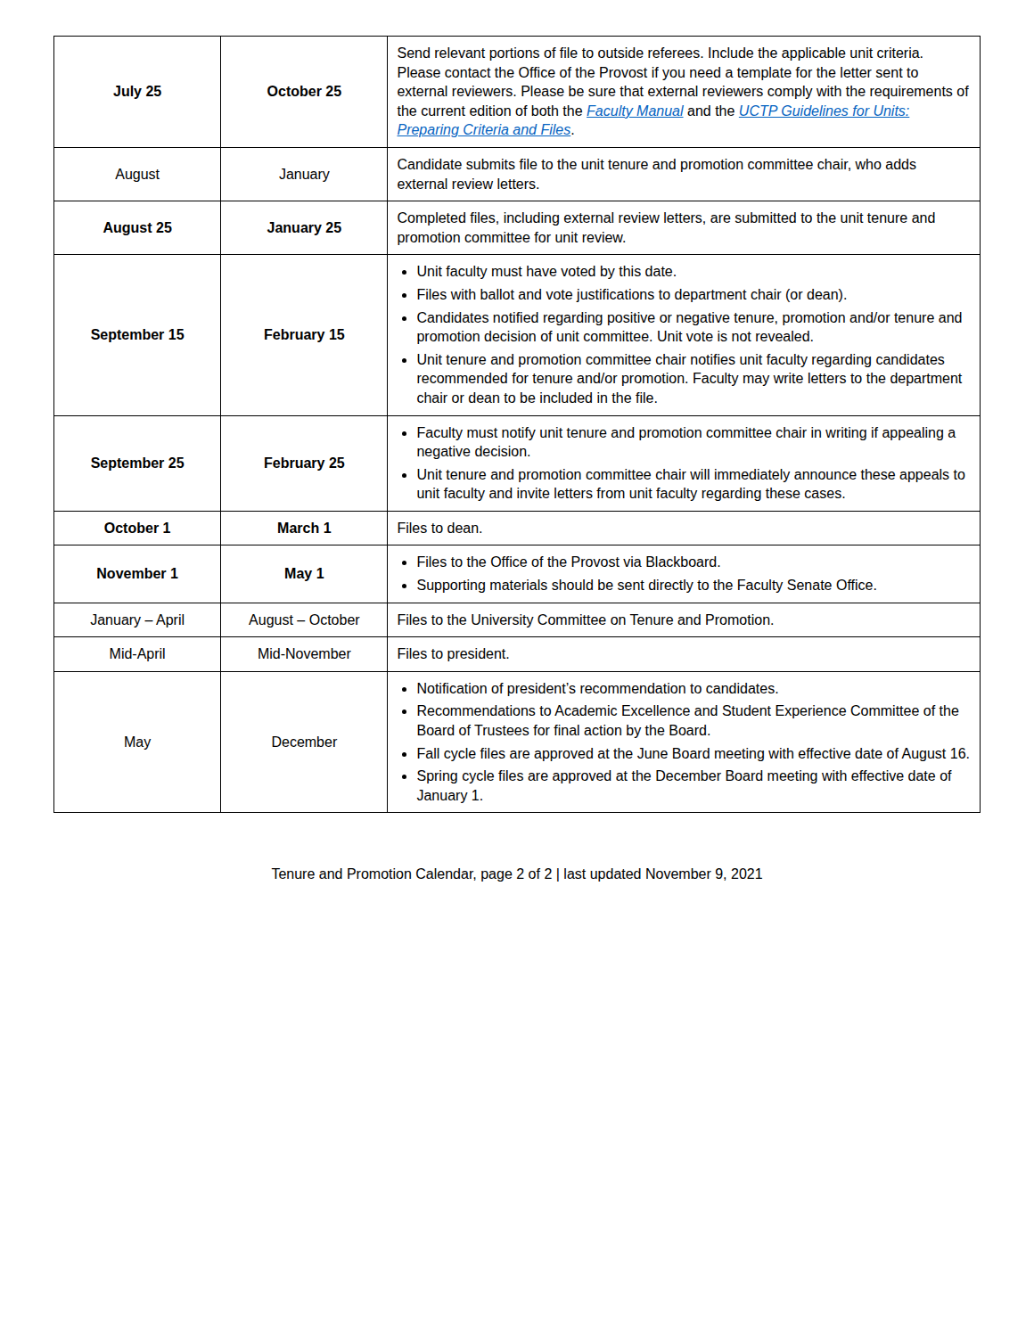| July 25 | October 25 | Send relevant portions of file to outside referees. Include the applicable unit criteria. Please contact the Office of the Provost if you need a template for the letter sent to external reviewers. Please be sure that external reviewers comply with the requirements of the current edition of both the Faculty Manual and the UCTP Guidelines for Units: Preparing Criteria and Files . |
| August | January | Candidate submits file to the unit tenure and promotion committee chair, who adds external review letters. |
| August 25 | January 25 | Completed files, including external review letters, are submitted to the unit tenure and promotion committee for unit review. |
| September 15 | February 15 | Unit faculty must have voted by this date. Files with ballot and vote justifications to department chair (or dean). Candidates notified regarding positive or negative tenure, promotion and/or tenure and promotion decision of unit committee. Unit vote is not revealed. Unit tenure and promotion committee chair notifies unit faculty regarding candidates recommended for tenure and/or promotion. Faculty may write letters to the department chair or dean to be included in the file. |
| September 25 | February 25 | Faculty must notify unit tenure and promotion committee chair in writing if appealing a negative decision. Unit tenure and promotion committee chair will immediately announce these appeals to unit faculty and invite letters from unit faculty regarding these cases. |
| October 1 | March 1 | Files to dean. |
| November 1 | May 1 | Files to the Office of the Provost via Blackboard. Supporting materials should be sent directly to the Faculty Senate Office. |
| January – April | August – October | Files to the University Committee on Tenure and Promotion. |
| Mid-April | Mid-November | Files to president. |
| May | December | Notification of president’s recommendation to candidates. Recommendations to Academic Excellence and Student Experience Committee of the Board of Trustees for final action by the Board. Fall cycle files are approved at the June Board meeting with effective date of August 16. Spring cycle files are approved at the December Board meeting with effective date of January 1. |
Tenure and Promotion Calendar, page 2 of 2 | last updated November 9, 2021